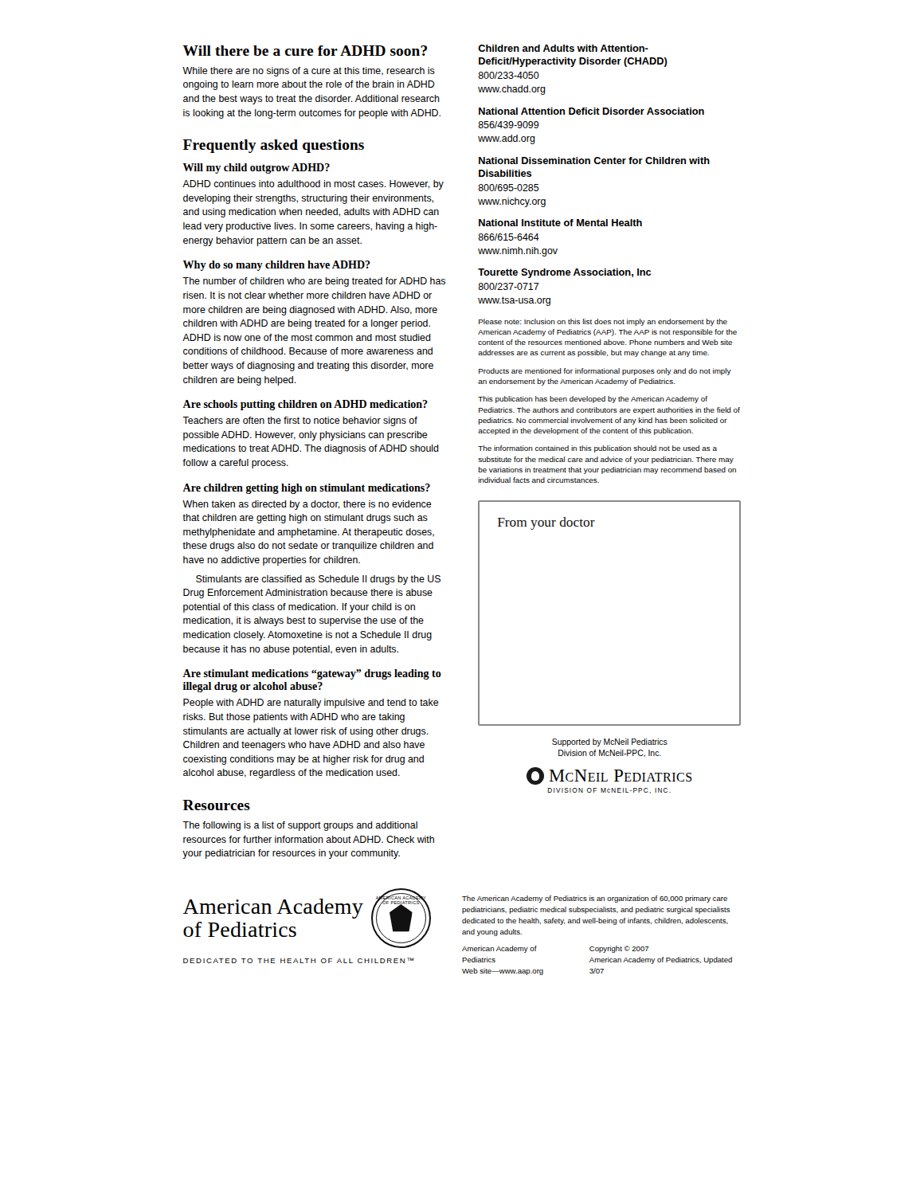Will there be a cure for ADHD soon?
While there are no signs of a cure at this time, research is ongoing to learn more about the role of the brain in ADHD and the best ways to treat the disorder. Additional research is looking at the long-term outcomes for people with ADHD.
Frequently asked questions
Will my child outgrow ADHD?
ADHD continues into adulthood in most cases. However, by developing their strengths, structuring their environments, and using medication when needed, adults with ADHD can lead very productive lives. In some careers, having a high-energy behavior pattern can be an asset.
Why do so many children have ADHD?
The number of children who are being treated for ADHD has risen. It is not clear whether more children have ADHD or more children are being diagnosed with ADHD. Also, more children with ADHD are being treated for a longer period. ADHD is now one of the most common and most studied conditions of childhood. Because of more awareness and better ways of diagnosing and treating this disorder, more children are being helped.
Are schools putting children on ADHD medication?
Teachers are often the first to notice behavior signs of possible ADHD. However, only physicians can prescribe medications to treat ADHD. The diagnosis of ADHD should follow a careful process.
Are children getting high on stimulant medications?
When taken as directed by a doctor, there is no evidence that children are getting high on stimulant drugs such as methylphenidate and amphetamine. At therapeutic doses, these drugs also do not sedate or tranquilize children and have no addictive properties for children.
Stimulants are classified as Schedule II drugs by the US Drug Enforcement Administration because there is abuse potential of this class of medication. If your child is on medication, it is always best to supervise the use of the medication closely. Atomoxetine is not a Schedule II drug because it has no abuse potential, even in adults.
Are stimulant medications “gateway” drugs leading to illegal drug or alcohol abuse?
People with ADHD are naturally impulsive and tend to take risks. But those patients with ADHD who are taking stimulants are actually at lower risk of using other drugs. Children and teenagers who have ADHD and also have coexisting conditions may be at higher risk for drug and alcohol abuse, regardless of the medication used.
Resources
The following is a list of support groups and additional resources for further information about ADHD. Check with your pediatrician for resources in your community.
Children and Adults with Attention-Deficit/Hyperactivity Disorder (CHADD)
800/233-4050
www.chadd.org
National Attention Deficit Disorder Association
856/439-9099
www.add.org
National Dissemination Center for Children with Disabilities
800/695-0285
www.nichcy.org
National Institute of Mental Health
866/615-6464
www.nimh.nih.gov
Tourette Syndrome Association, Inc
800/237-0717
www.tsa-usa.org
Please note: Inclusion on this list does not imply an endorsement by the American Academy of Pediatrics (AAP). The AAP is not responsible for the content of the resources mentioned above. Phone numbers and Web site addresses are as current as possible, but may change at any time.
Products are mentioned for informational purposes only and do not imply an endorsement by the American Academy of Pediatrics.
This publication has been developed by the American Academy of Pediatrics. The authors and contributors are expert authorities in the field of pediatrics. No commercial involvement of any kind has been solicited or accepted in the development of the content of this publication.
The information contained in this publication should not be used as a substitute for the medical care and advice of your pediatrician. There may be variations in treatment that your pediatrician may recommend based on individual facts and circumstances.
From your doctor
Supported by McNeil Pediatrics
Division of McNeil-PPC, Inc.
McNeil Pediatrics
DIVISION OF McNEIL-PPC, INC.
American Academy
of Pediatrics
AMERICAN ACADEMY
OF PEDIATRICS
DEDICATED TO THE HEALTH OF ALL CHILDREN™
The American Academy of Pediatrics is an organization of 60,000 primary care pediatricians, pediatric medical subspecialists, and pediatric surgical specialists dedicated to the health, safety, and well-being of infants, children, adolescents, and young adults.
American Academy of Pediatrics
Web site—www.aap.org Copyright © 2007
American Academy of Pediatrics, Updated 3/07